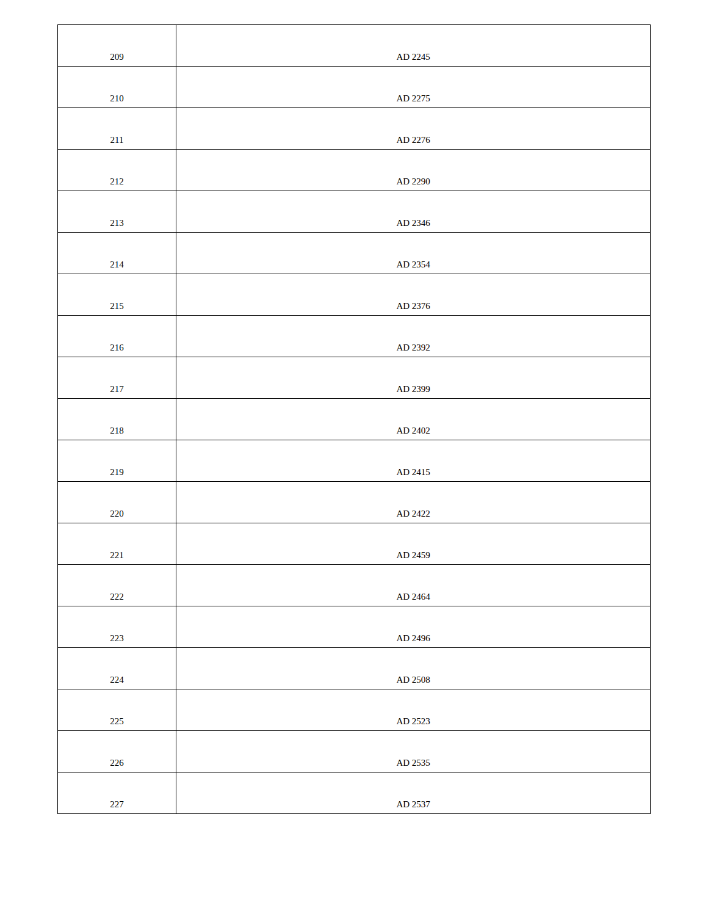| 209 | AD 2245 |
| 210 | AD 2275 |
| 211 | AD 2276 |
| 212 | AD 2290 |
| 213 | AD 2346 |
| 214 | AD 2354 |
| 215 | AD 2376 |
| 216 | AD 2392 |
| 217 | AD 2399 |
| 218 | AD 2402 |
| 219 | AD 2415 |
| 220 | AD 2422 |
| 221 | AD 2459 |
| 222 | AD 2464 |
| 223 | AD 2496 |
| 224 | AD 2508 |
| 225 | AD 2523 |
| 226 | AD 2535 |
| 227 | AD 2537 |